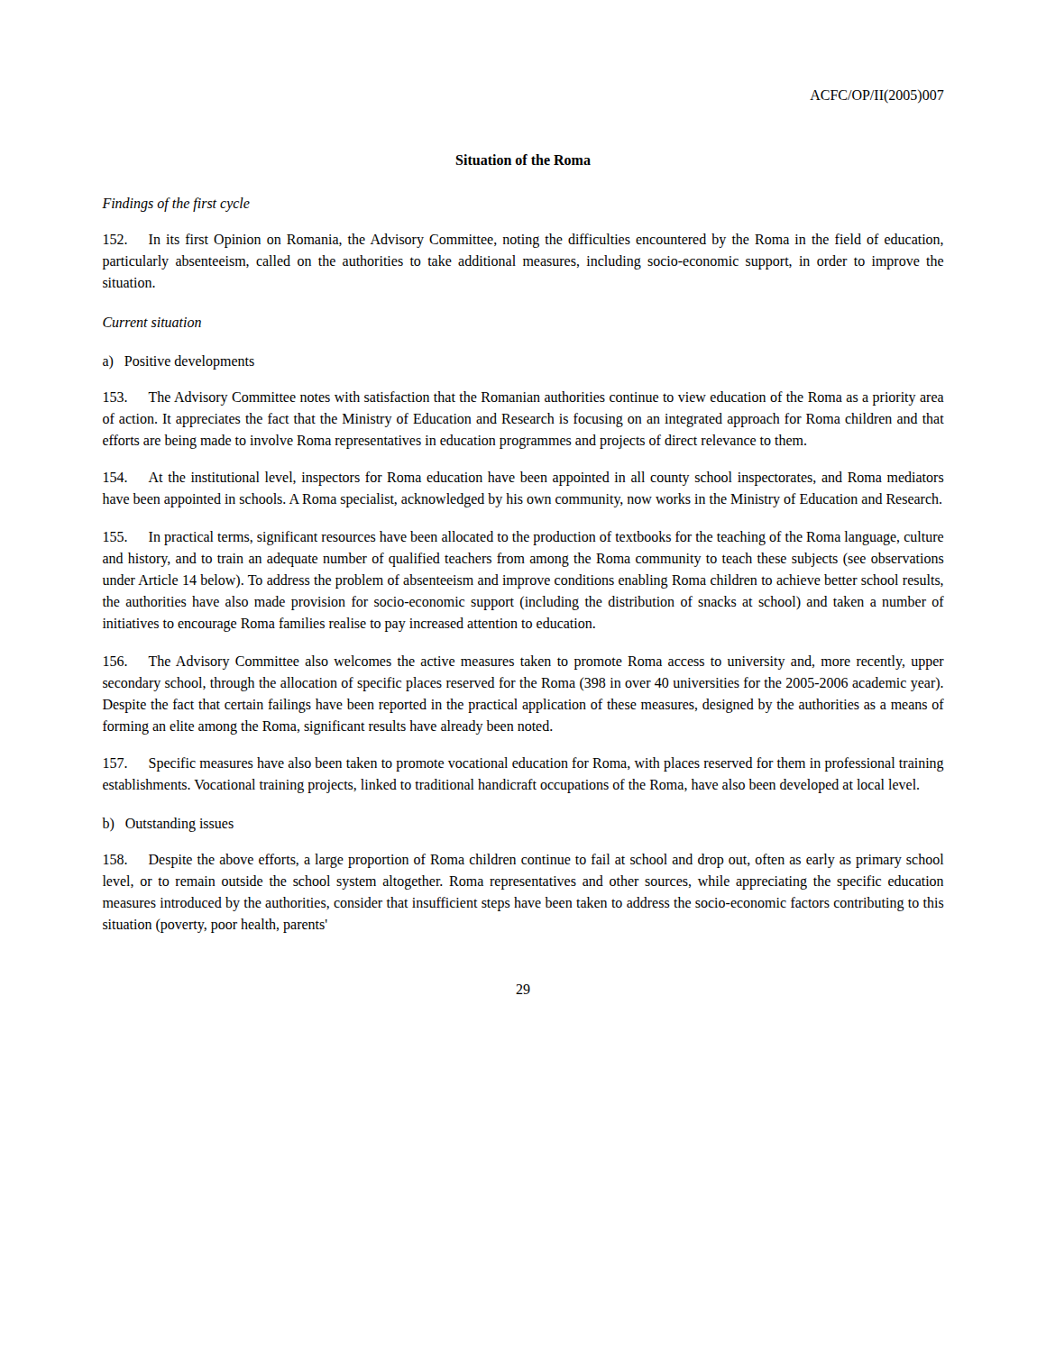ACFC/OP/II(2005)007
Situation of the Roma
Findings of the first cycle
152. In its first Opinion on Romania, the Advisory Committee, noting the difficulties encountered by the Roma in the field of education, particularly absenteeism, called on the authorities to take additional measures, including socio-economic support, in order to improve the situation.
Current situation
a) Positive developments
153. The Advisory Committee notes with satisfaction that the Romanian authorities continue to view education of the Roma as a priority area of action. It appreciates the fact that the Ministry of Education and Research is focusing on an integrated approach for Roma children and that efforts are being made to involve Roma representatives in education programmes and projects of direct relevance to them.
154. At the institutional level, inspectors for Roma education have been appointed in all county school inspectorates, and Roma mediators have been appointed in schools. A Roma specialist, acknowledged by his own community, now works in the Ministry of Education and Research.
155. In practical terms, significant resources have been allocated to the production of textbooks for the teaching of the Roma language, culture and history, and to train an adequate number of qualified teachers from among the Roma community to teach these subjects (see observations under Article 14 below). To address the problem of absenteeism and improve conditions enabling Roma children to achieve better school results, the authorities have also made provision for socio-economic support (including the distribution of snacks at school) and taken a number of initiatives to encourage Roma families realise to pay increased attention to education.
156. The Advisory Committee also welcomes the active measures taken to promote Roma access to university and, more recently, upper secondary school, through the allocation of specific places reserved for the Roma (398 in over 40 universities for the 2005-2006 academic year). Despite the fact that certain failings have been reported in the practical application of these measures, designed by the authorities as a means of forming an elite among the Roma, significant results have already been noted.
157. Specific measures have also been taken to promote vocational education for Roma, with places reserved for them in professional training establishments. Vocational training projects, linked to traditional handicraft occupations of the Roma, have also been developed at local level.
b) Outstanding issues
158. Despite the above efforts, a large proportion of Roma children continue to fail at school and drop out, often as early as primary school level, or to remain outside the school system altogether. Roma representatives and other sources, while appreciating the specific education measures introduced by the authorities, consider that insufficient steps have been taken to address the socio-economic factors contributing to this situation (poverty, poor health, parents'
29